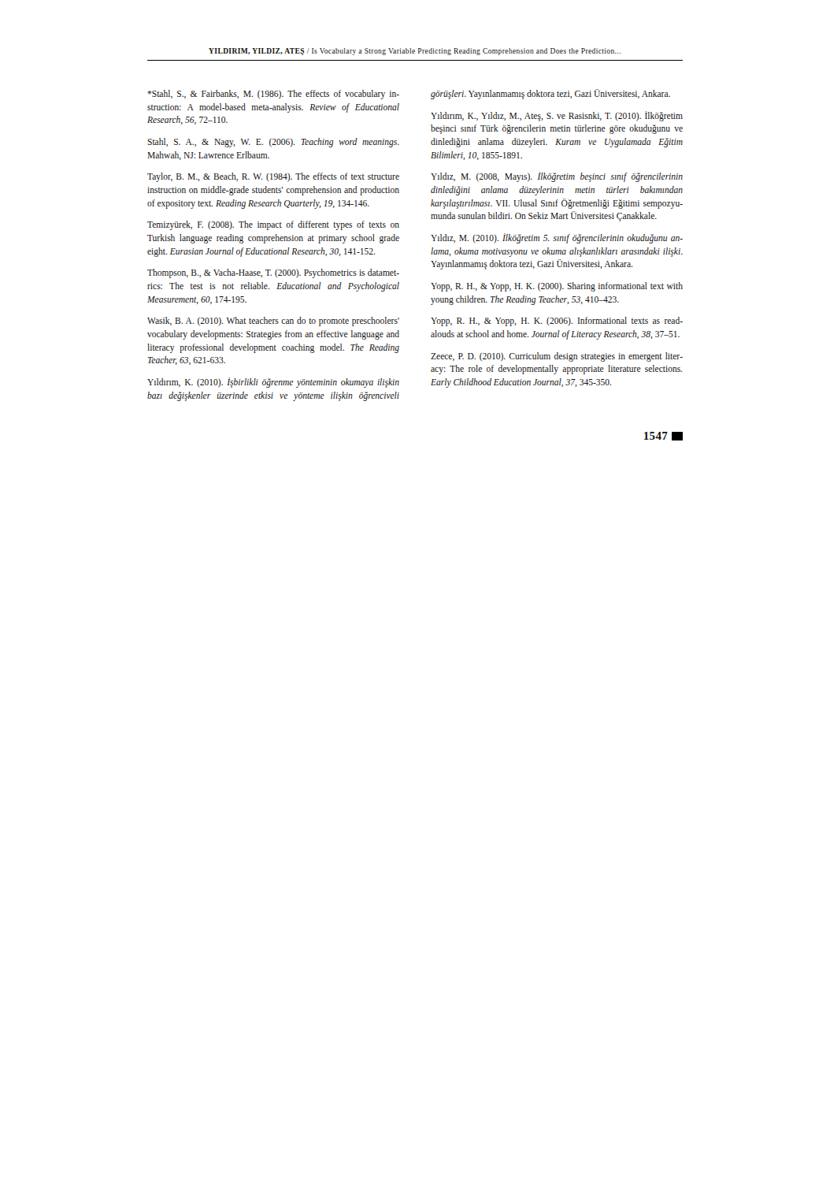YILDIRIM, YILDIZ, ATEŞ / Is Vocabulary a Strong Variable Predicting Reading Comprehension and Does the Prediction...
*Stahl, S., & Fairbanks, M. (1986). The effects of vocabulary instruction: A model-based meta-analysis. Review of Educational Research, 56, 72–110.
Stahl, S. A., & Nagy, W. E. (2006). Teaching word meanings. Mahwah, NJ: Lawrence Erlbaum.
Taylor, B. M., & Beach, R. W. (1984). The effects of text structure instruction on middle-grade students' comprehension and production of expository text. Reading Research Quarterly, 19, 134-146.
Temizyürek, F. (2008). The impact of different types of texts on Turkish language reading comprehension at primary school grade eight. Eurasian Journal of Educational Research, 30, 141-152.
Thompson, B., & Vacha-Haase, T. (2000). Psychometrics is datametrics: The test is not reliable. Educational and Psychological Measurement, 60, 174-195.
Wasik, B. A. (2010). What teachers can do to promote preschoolers' vocabulary developments: Strategies from an effective language and literacy professional development coaching model. The Reading Teacher, 63, 621-633.
Yıldırım, K. (2010). İşbirlikli öğrenme yönteminin okumaya ilişkin bazı değişkenler üzerinde etkisi ve yönteme ilişkin öğrenciveli görüşleri. Yayınlanmamış doktora tezi, Gazi Üniversitesi, Ankara.
Yıldırım, K., Yıldız, M., Ateş, S. ve Rasisnki, T. (2010). İlköğretim beşinci sınıf Türk öğrencilerin metin türlerine göre okuduğunu ve dinlediğini anlama düzeyleri. Kuram ve Uygulamada Eğitim Bilimleri, 10, 1855-1891.
Yıldız, M. (2008, Mayıs). İlköğretim beşinci sınıf öğrencilerinin dinlediğini anlama düzeylerinin metin türleri bakımından karşılaştırılması. VII. Ulusal Sınıf Öğretmenliği Eğitimi sempozyumunda sunulan bildiri. On Sekiz Mart Üniversitesi Çanakkale.
Yıldız, M. (2010). İlköğretim 5. sınıf öğrencilerinin okuduğunu anlama, okuma motivasyonu ve okuma alışkanlıkları arasındaki ilişki. Yayınlanmamış doktora tezi, Gazi Üniversitesi, Ankara.
Yopp, R. H., & Yopp, H. K. (2000). Sharing informational text with young children. The Reading Teacher, 53, 410–423.
Yopp, R. H., & Yopp, H. K. (2006). Informational texts as read-alouds at school and home. Journal of Literacy Research, 38, 37–51.
Zeece, P. D. (2010). Curriculum design strategies in emergent literacy: The role of developmentally appropriate literature selections. Early Childhood Education Journal, 37, 345-350.
1547